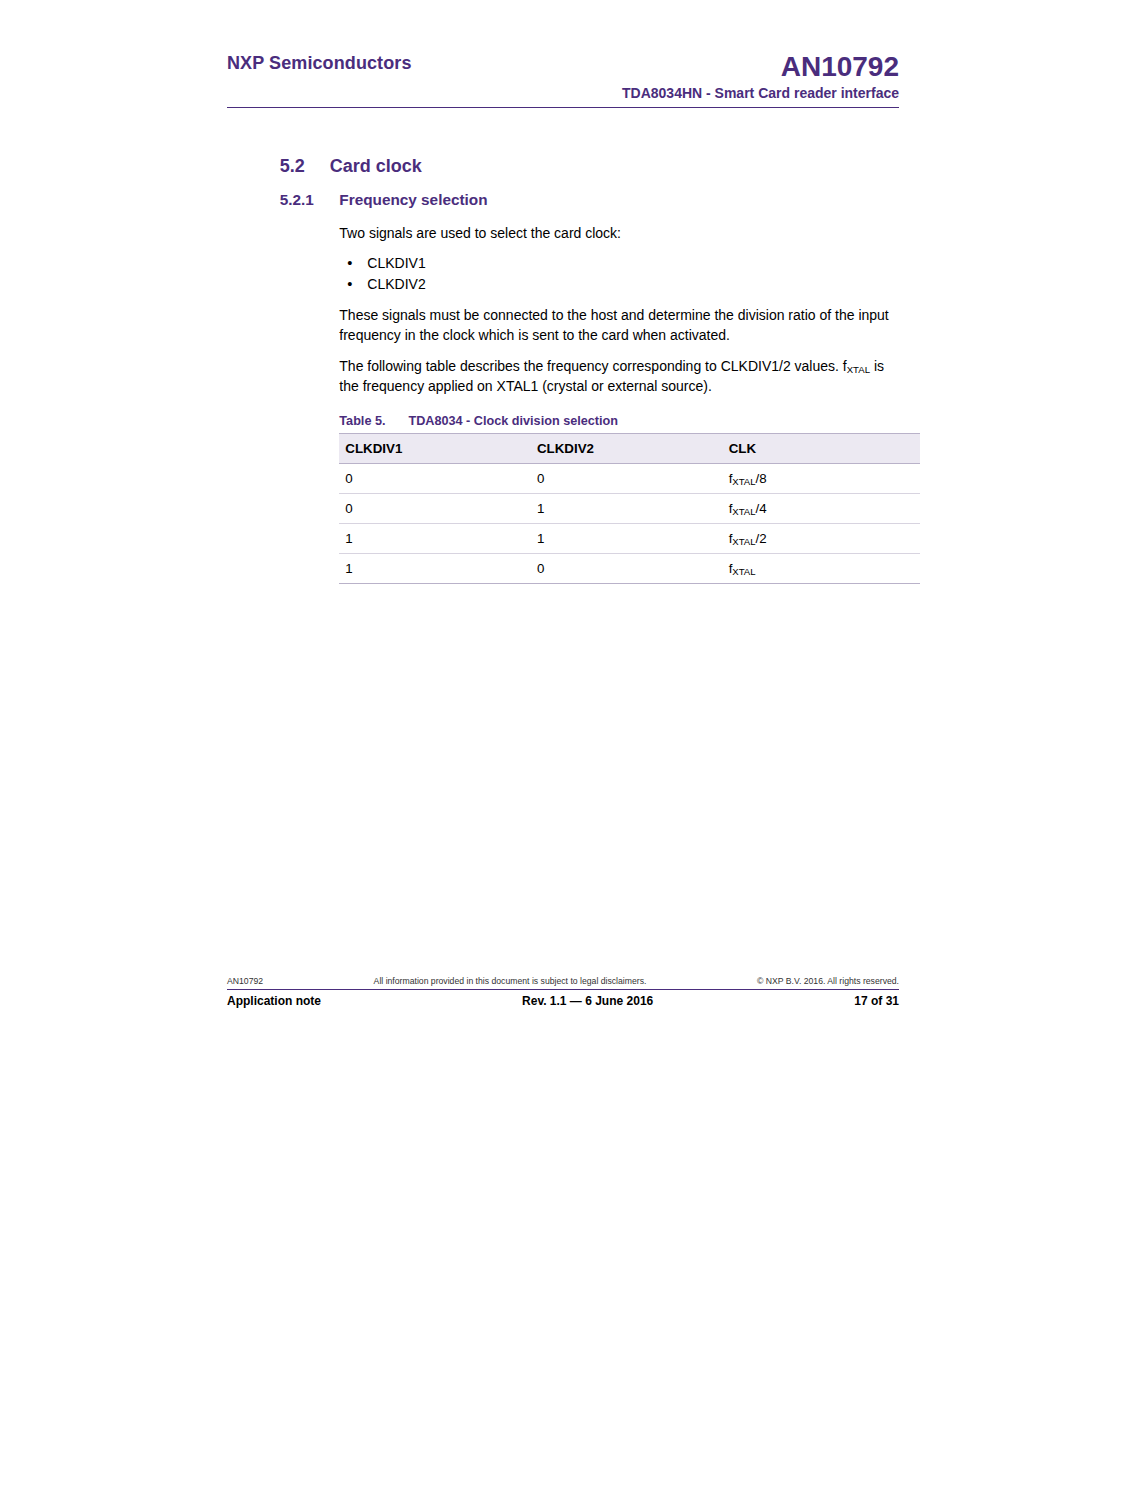NXP Semiconductors
AN10792
TDA8034HN - Smart Card reader interface
5.2 Card clock
5.2.1 Frequency selection
Two signals are used to select the card clock:
CLKDIV1
CLKDIV2
These signals must be connected to the host and determine the division ratio of the input frequency in the clock which is sent to the card when activated.
The following table describes the frequency corresponding to CLKDIV1/2 values. fXTAL is the frequency applied on XTAL1 (crystal or external source).
Table 5. TDA8034 - Clock division selection
| CLKDIV1 | CLKDIV2 | CLK |
| --- | --- | --- |
| 0 | 0 | f XTAL /8 |
| 0 | 1 | f XTAL /4 |
| 1 | 1 | f XTAL /2 |
| 1 | 0 | f XTAL |
AN10792
All information provided in this document is subject to legal disclaimers.
© NXP B.V. 2016. All rights reserved.
Application note
Rev. 1.1 — 6 June 2016
17 of 31